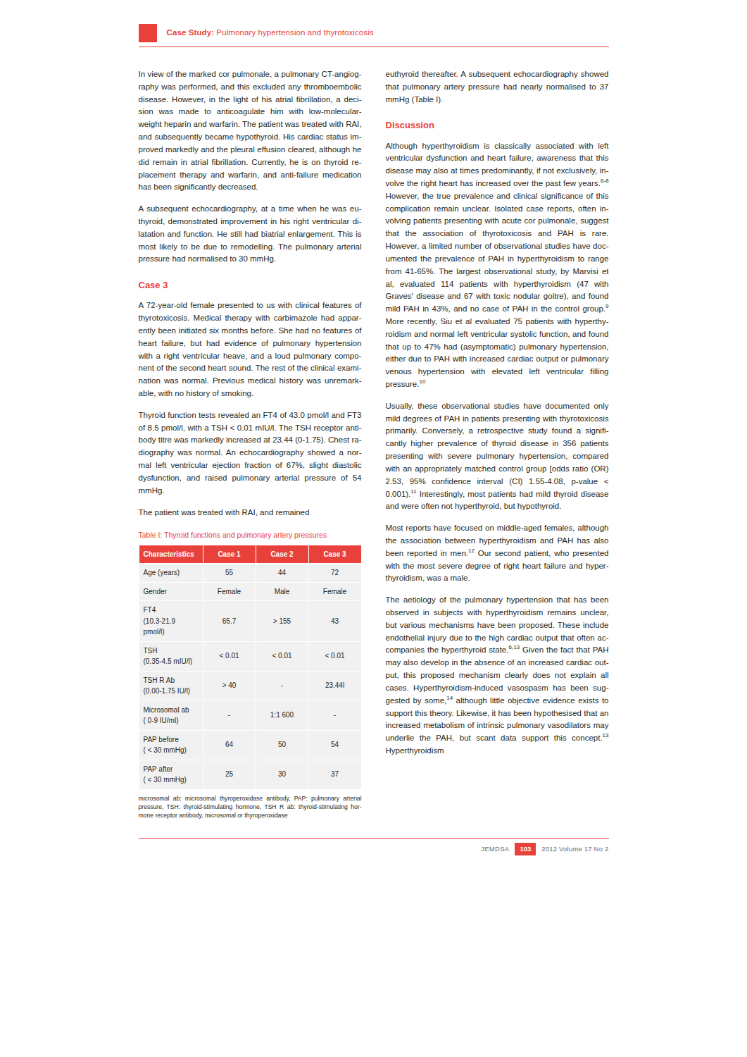Case Study: Pulmonary hypertension and thyrotoxicosis
In view of the marked cor pulmonale, a pulmonary CT-angiography was performed, and this excluded any thromboembolic disease. However, in the light of his atrial fibrillation, a decision was made to anticoagulate him with low-molecular-weight heparin and warfarin. The patient was treated with RAI, and subsequently became hypothyroid. His cardiac status improved markedly and the pleural effusion cleared, although he did remain in atrial fibrillation. Currently, he is on thyroid replacement therapy and warfarin, and anti-failure medication has been significantly decreased.
A subsequent echocardiography, at a time when he was euthyroid, demonstrated improvement in his right ventricular dilatation and function. He still had biatrial enlargement. This is most likely to be due to remodelling. The pulmonary arterial pressure had normalised to 30 mmHg.
Case 3
A 72-year-old female presented to us with clinical features of thyrotoxicosis. Medical therapy with carbimazole had apparently been initiated six months before. She had no features of heart failure, but had evidence of pulmonary hypertension with a right ventricular heave, and a loud pulmonary component of the second heart sound. The rest of the clinical examination was normal. Previous medical history was unremarkable, with no history of smoking.
Thyroid function tests revealed an FT4 of 43.0 pmol/l and FT3 of 8.5 pmol/l, with a TSH < 0.01 mIU/l. The TSH receptor antibody titre was markedly increased at 23.44 (0-1.75). Chest radiography was normal. An echocardiography showed a normal left ventricular ejection fraction of 67%, slight diastolic dysfunction, and raised pulmonary arterial pressure of 54 mmHg.
The patient was treated with RAI, and remained
Table I: Thyroid functions and pulmonary artery pressures
| Characteristics | Case 1 | Case 2 | Case 3 |
| --- | --- | --- | --- |
| Age (years) | 55 | 44 | 72 |
| Gender | Female | Male | Female |
| FT4 (10.3-21.9 pmol/l) | 65.7 | > 155 | 43 |
| TSH (0.35-4.5 mIU/l) | < 0.01 | < 0.01 | < 0.01 |
| TSH R Ab (0.00-1.75 IU/l) | > 40 | - | 23.44l |
| Microsomal ab ( 0-9 IU/ml) | - | 1:1 600 | - |
| PAP before ( < 30 mmHg) | 64 | 50 | 54 |
| PAP after ( < 30 mmHg) | 25 | 30 | 37 |
microsomal ab: microsomal thyroperoxidase antibody, PAP: pulmonary arterial pressure, TSH: thyroid-stimulating hormone, TSH R ab: thyroid-stimulating hormone receptor antibody, microsomal or thyroperoxidase
euthyroid thereafter. A subsequent echocardiography showed that pulmonary artery pressure had nearly normalised to 37 mmHg (Table I).
Discussion
Although hyperthyroidism is classically associated with left ventricular dysfunction and heart failure, awareness that this disease may also at times predominantly, if not exclusively, involve the right heart has increased over the past few years.6-8 However, the true prevalence and clinical significance of this complication remain unclear. Isolated case reports, often involving patients presenting with acute cor pulmonale, suggest that the association of thyrotoxicosis and PAH is rare. However, a limited number of observational studies have documented the prevalence of PAH in hyperthyroidism to range from 41-65%. The largest observational study, by Marvisi et al, evaluated 114 patients with hyperthyroidism (47 with Graves' disease and 67 with toxic nodular goitre), and found mild PAH in 43%, and no case of PAH in the control group.9 More recently, Siu et al evaluated 75 patients with hyperthyroidism and normal left ventricular systolic function, and found that up to 47% had (asymptomatic) pulmonary hypertension, either due to PAH with increased cardiac output or pulmonary venous hypertension with elevated left ventricular filling pressure.10
Usually, these observational studies have documented only mild degrees of PAH in patients presenting with thyrotoxicosis primarily. Conversely, a retrospective study found a significantly higher prevalence of thyroid disease in 356 patients presenting with severe pulmonary hypertension, compared with an appropriately matched control group [odds ratio (OR) 2.53, 95% confidence interval (CI) 1.55-4.08, p-value < 0.001).11 Interestingly, most patients had mild thyroid disease and were often not hyperthyroid, but hypothyroid.
Most reports have focused on middle-aged females, although the association between hyperthyroidism and PAH has also been reported in men.12 Our second patient, who presented with the most severe degree of right heart failure and hyperthyroidism, was a male.
The aetiology of the pulmonary hypertension that has been observed in subjects with hyperthyroidism remains unclear, but various mechanisms have been proposed. These include endothelial injury due to the high cardiac output that often accompanies the hyperthyroid state.6,13 Given the fact that PAH may also develop in the absence of an increased cardiac output, this proposed mechanism clearly does not explain all cases. Hyperthyroidism-induced vasospasm has been suggested by some,14 although little objective evidence exists to support this theory. Likewise, it has been hypothesised that an increased metabolism of intrinsic pulmonary vasodilators may underlie the PAH, but scant data support this concept.13 Hyperthyroidism
JEMDSA 103 2012 Volume 17 No 2